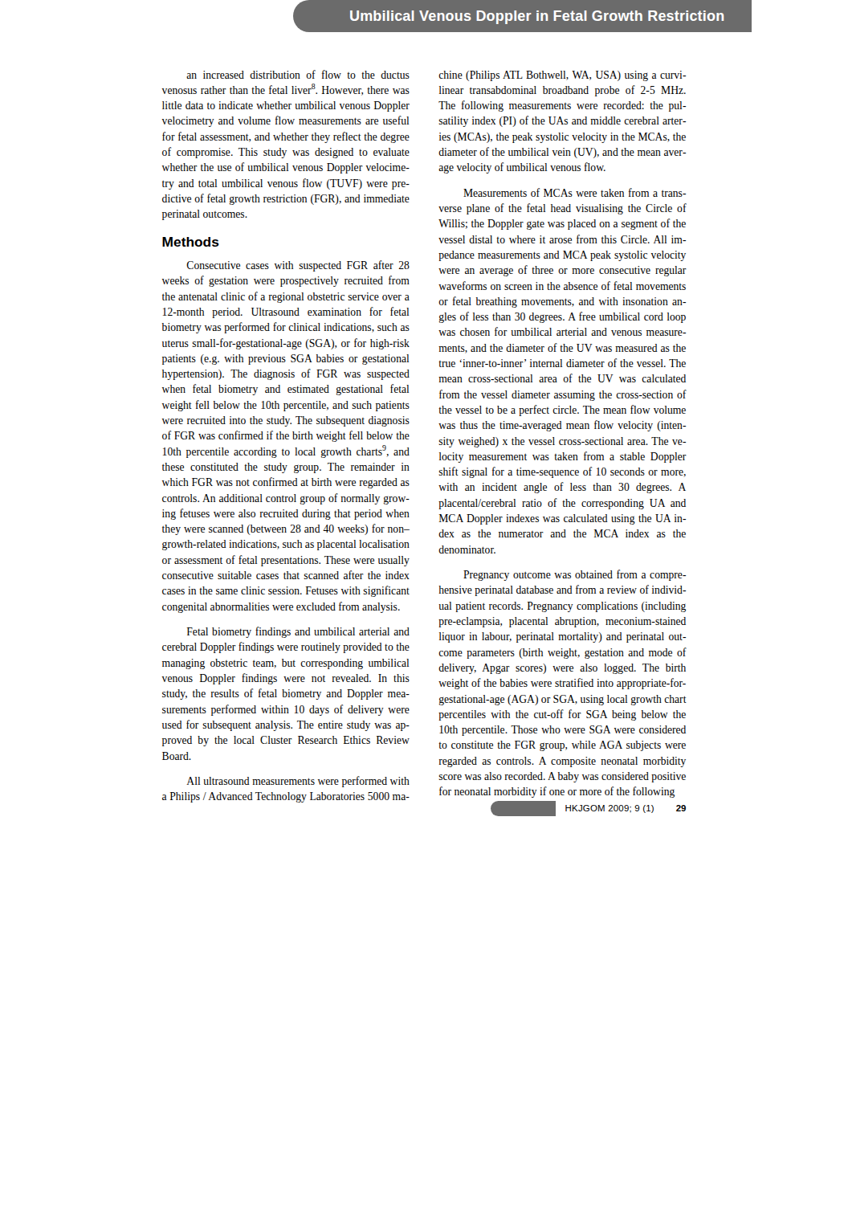Umbilical Venous Doppler in Fetal Growth Restriction
an increased distribution of flow to the ductus venosus rather than the fetal liver8. However, there was little data to indicate whether umbilical venous Doppler velocimetry and volume flow measurements are useful for fetal assessment, and whether they reflect the degree of compromise. This study was designed to evaluate whether the use of umbilical venous Doppler velocimetry and total umbilical venous flow (TUVF) were predictive of fetal growth restriction (FGR), and immediate perinatal outcomes.
Methods
Consecutive cases with suspected FGR after 28 weeks of gestation were prospectively recruited from the antenatal clinic of a regional obstetric service over a 12-month period. Ultrasound examination for fetal biometry was performed for clinical indications, such as uterus small-for-gestational-age (SGA), or for high-risk patients (e.g. with previous SGA babies or gestational hypertension). The diagnosis of FGR was suspected when fetal biometry and estimated gestational fetal weight fell below the 10th percentile, and such patients were recruited into the study. The subsequent diagnosis of FGR was confirmed if the birth weight fell below the 10th percentile according to local growth charts9, and these constituted the study group. The remainder in which FGR was not confirmed at birth were regarded as controls. An additional control group of normally growing fetuses were also recruited during that period when they were scanned (between 28 and 40 weeks) for non–growth-related indications, such as placental localisation or assessment of fetal presentations. These were usually consecutive suitable cases that scanned after the index cases in the same clinic session. Fetuses with significant congenital abnormalities were excluded from analysis.
Fetal biometry findings and umbilical arterial and cerebral Doppler findings were routinely provided to the managing obstetric team, but corresponding umbilical venous Doppler findings were not revealed. In this study, the results of fetal biometry and Doppler measurements performed within 10 days of delivery were used for subsequent analysis. The entire study was approved by the local Cluster Research Ethics Review Board.
All ultrasound measurements were performed with a Philips / Advanced Technology Laboratories 5000 machine (Philips ATL Bothwell, WA, USA) using a curvilinear transabdominal broadband probe of 2-5 MHz. The following measurements were recorded: the pulsatility index (PI) of the UAs and middle cerebral arteries (MCAs), the peak systolic velocity in the MCAs, the diameter of the umbilical vein (UV), and the mean average velocity of umbilical venous flow.
Measurements of MCAs were taken from a transverse plane of the fetal head visualising the Circle of Willis; the Doppler gate was placed on a segment of the vessel distal to where it arose from this Circle. All impedance measurements and MCA peak systolic velocity were an average of three or more consecutive regular waveforms on screen in the absence of fetal movements or fetal breathing movements, and with insonation angles of less than 30 degrees. A free umbilical cord loop was chosen for umbilical arterial and venous measurements, and the diameter of the UV was measured as the true ‘inner-to-inner’ internal diameter of the vessel. The mean cross-sectional area of the UV was calculated from the vessel diameter assuming the cross-section of the vessel to be a perfect circle. The mean flow volume was thus the time-averaged mean flow velocity (intensity weighed) x the vessel cross-sectional area. The velocity measurement was taken from a stable Doppler shift signal for a time-sequence of 10 seconds or more, with an incident angle of less than 30 degrees. A placental/cerebral ratio of the corresponding UA and MCA Doppler indexes was calculated using the UA index as the numerator and the MCA index as the denominator.
Pregnancy outcome was obtained from a comprehensive perinatal database and from a review of individual patient records. Pregnancy complications (including pre-eclampsia, placental abruption, meconium-stained liquor in labour, perinatal mortality) and perinatal outcome parameters (birth weight, gestation and mode of delivery, Apgar scores) were also logged. The birth weight of the babies were stratified into appropriate-for-gestational-age (AGA) or SGA, using local growth chart percentiles with the cut-off for SGA being below the 10th percentile. Those who were SGA were considered to constitute the FGR group, while AGA subjects were regarded as controls. A composite neonatal morbidity score was also recorded. A baby was considered positive for neonatal morbidity if one or more of the following
HKJGOM 2009; 9 (1)
29